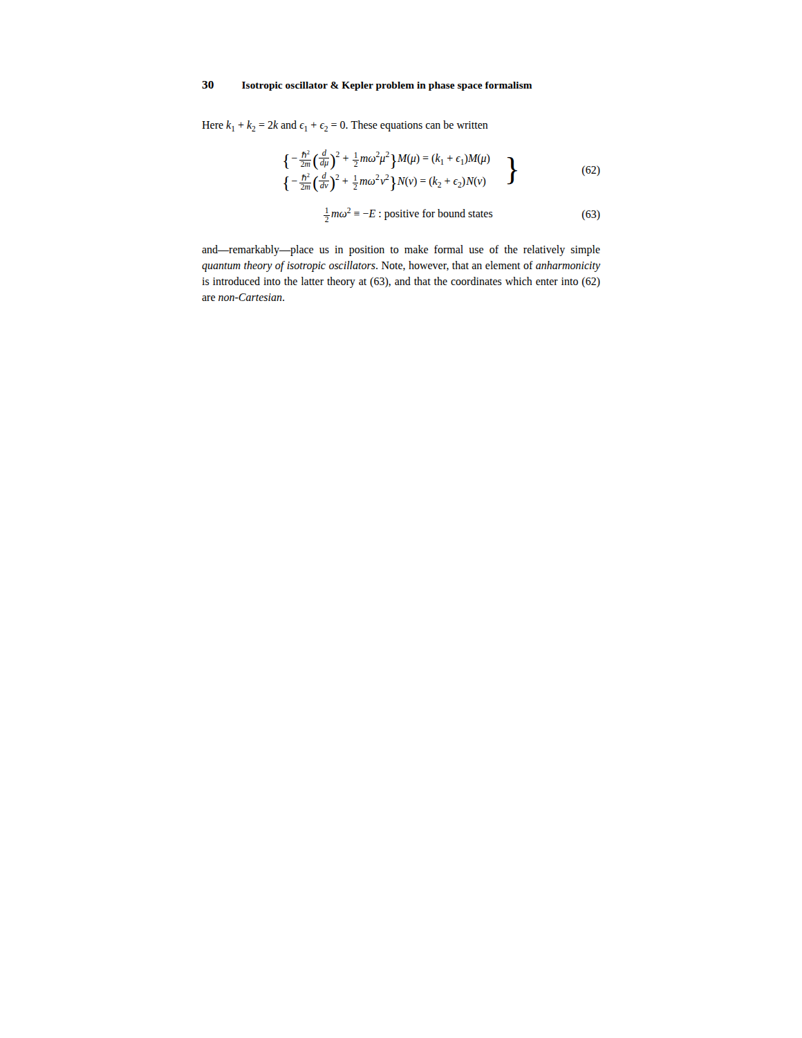30 Isotropic oscillator & Kepler problem in phase space formalism
Here k1 + k2 = 2k and ϵ1 + ϵ2 = 0. These equations can be written
{ − ℏ22m(ddμ)2 + 12 mω2μ2}M(μ) = (k1 + ϵ1)M(μ)
{ − ℏ22m(ddν)2 + 12 mω2 ν2}N(ν) = (k2 + ϵ2) N(ν)
} (62)
12 mω2 ≡ −E : positive for bound states (63)
and—remarkably—place us in position to make formal use of the relatively simple quantum theory of isotropic oscillators. Note, however, that an element of anharmonicity is introduced into the latter theory at (63), and that the coordinates which enter into (62) are non-Cartesian.